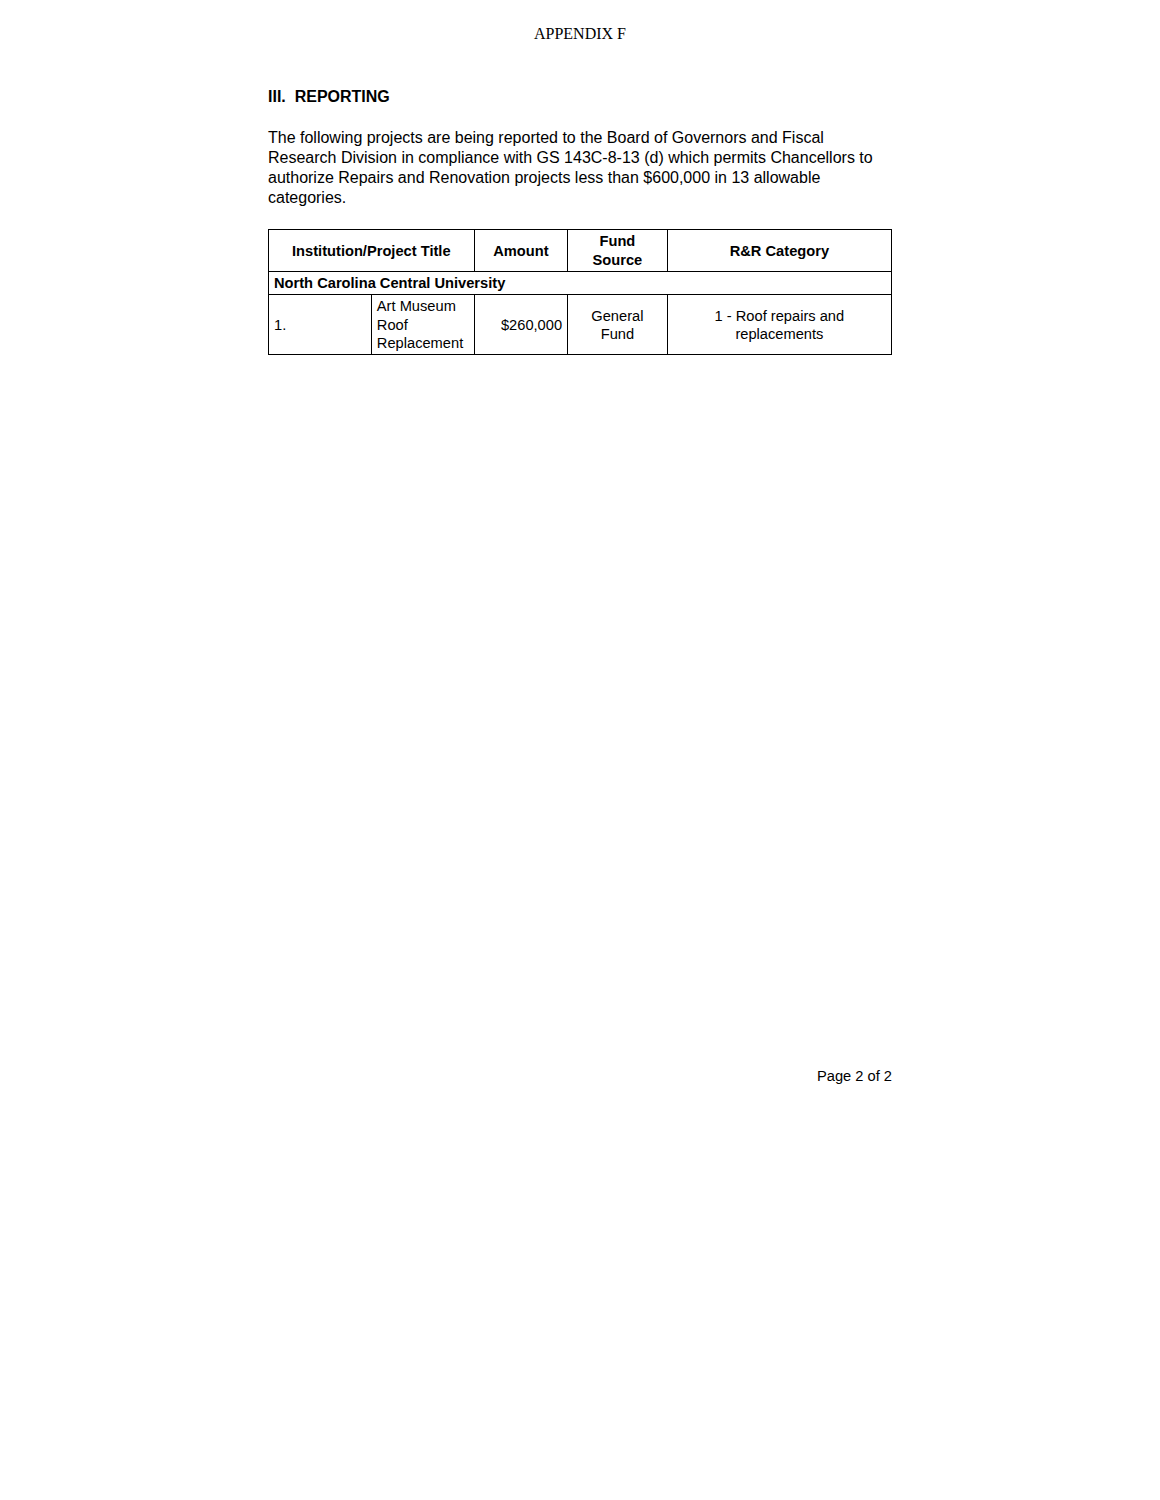APPENDIX F
III. REPORTING
The following projects are being reported to the Board of Governors and Fiscal Research Division in compliance with GS 143C-8-13 (d) which permits Chancellors to authorize Repairs and Renovation projects less than $600,000 in 13 allowable categories.
| Institution/Project Title | Amount | Fund Source | R&R Category |
| --- | --- | --- | --- |
| North Carolina Central University |
| 1. | Art Museum Roof Replacement | $260,000 | General Fund | 1 - Roof repairs and replacements |
Page 2 of 2